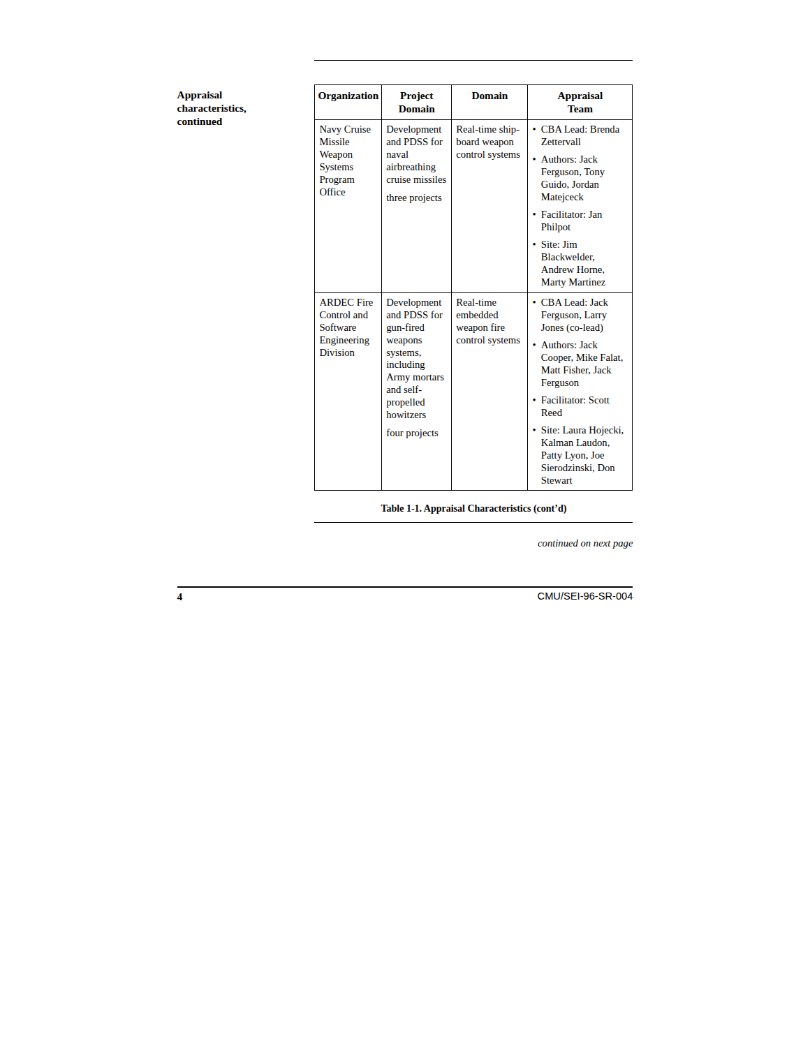Appraisal
characteristics,
continued
| Organization | Project Domain | Domain | Appraisal Team |
| --- | --- | --- | --- |
| Navy Cruise Missile Weapon Systems Program Office | Development and PDSS for naval airbreathing cruise missiles three projects | Real-time ship-board weapon control systems | CBA Lead: Brenda Zettervall Authors: Jack Ferguson, Tony Guido, Jordan Matejceck Facilitator: Jan Philpot Site: Jim Blackwelder, Andrew Horne, Marty Martinez |
| ARDEC Fire Control and Software Engineering Division | Development and PDSS for gun-fired weapons systems, including Army mortars and self-propelled howitzers four projects | Real-time embedded weapon fire control systems | CBA Lead: Jack Ferguson, Larry Jones (co-lead) Authors: Jack Cooper, Mike Falat, Matt Fisher, Jack Ferguson Facilitator: Scott Reed Site: Laura Hojecki, Kalman Laudon, Patty Lyon, Joe Sierodzinski, Don Stewart |
Table 1-1. Appraisal Characteristics (cont’d)
continued on next page
4 CMU/SEI-96-SR-004